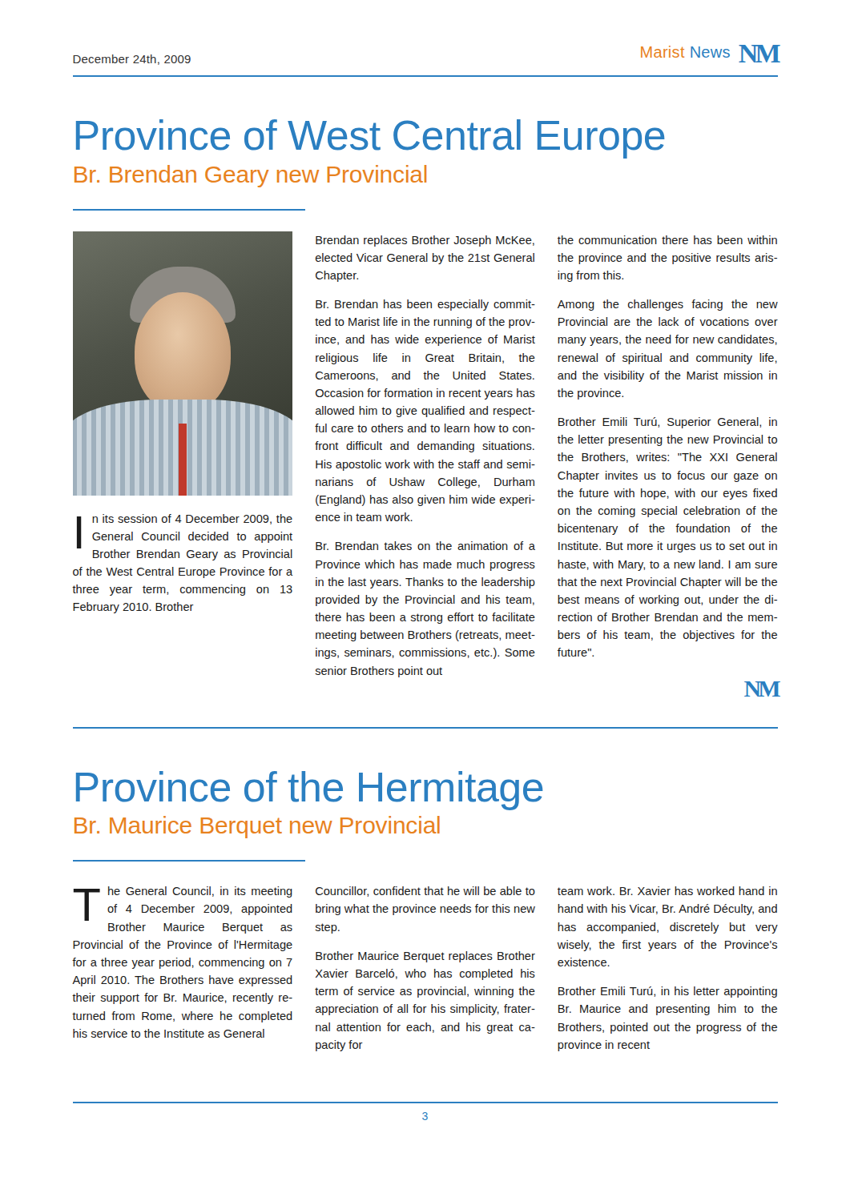December 24th, 2009
Marist News
NM
Province of West Central Europe
Br. Brendan Geary new Provincial
In its session of 4 December 2009, the General Council decided to appoint Brother Brendan Geary as Provincial of the West Central Europe Province for a three year term, commencing on 13 February 2010. Brother
Brendan replaces Brother Joseph McKee, elected Vicar General by the 21st General Chapter.
Br. Brendan has been especially committed to Marist life in the running of the province, and has wide experience of Marist religious life in Great Britain, the Cameroons, and the United States. Occasion for formation in recent years has allowed him to give qualified and respectful care to others and to learn how to confront difficult and demanding situations. His apostolic work with the staff and seminarians of Ushaw College, Durham (England) has also given him wide experience in team work.
Br. Brendan takes on the animation of a Province which has made much progress in the last years. Thanks to the leadership provided by the Provincial and his team, there has been a strong effort to facilitate meeting between Brothers (retreats, meetings, seminars, commissions, etc.). Some senior Brothers point out
the communication there has been within the province and the positive results arising from this.
Among the challenges facing the new Provincial are the lack of vocations over many years, the need for new candidates, renewal of spiritual and community life, and the visibility of the Marist mission in the province.
Brother Emili Turú, Superior General, in the letter presenting the new Provincial to the Brothers, writes: "The XXI General Chapter invites us to focus our gaze on the future with hope, with our eyes fixed on the coming special celebration of the bicentenary of the foundation of the Institute. But more it urges us to set out in haste, with Mary, to a new land. I am sure that the next Provincial Chapter will be the best means of working out, under the direction of Brother Brendan and the members of his team, the objectives for the future".
NM
Province of the Hermitage
Br. Maurice Berquet new Provincial
The General Council, in its meeting of 4 December 2009, appointed Brother Maurice Berquet as Provincial of the Province of l'Hermitage for a three year period, commencing on 7 April 2010. The Brothers have expressed their support for Br. Maurice, recently returned from Rome, where he completed his service to the Institute as General
Councillor, confident that he will be able to bring what the province needs for this new step.
Brother Maurice Berquet replaces Brother Xavier Barceló, who has completed his term of service as provincial, winning the appreciation of all for his simplicity, fraternal attention for each, and his great capacity for
team work. Br. Xavier has worked hand in hand with his Vicar, Br. André Déculty, and has accompanied, discretely but very wisely, the first years of the Province's existence.
Brother Emili Turú, in his letter appointing Br. Maurice and presenting him to the Brothers, pointed out the progress of the province in recent
3